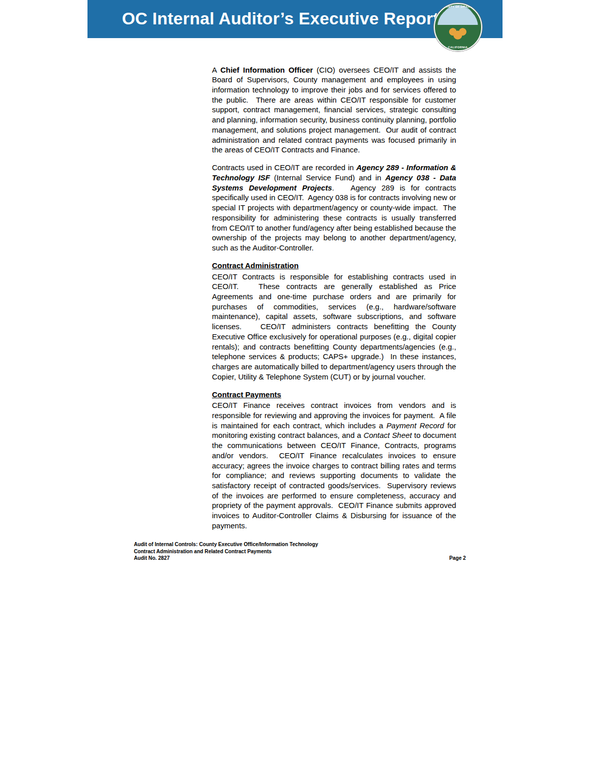OC Internal Auditor’s Executive Report
COUNTY OF ORANGE CALIFORNIA
A Chief Information Officer (CIO) oversees CEO/IT and assists the Board of Supervisors, County management and employees in using information technology to improve their jobs and for services offered to the public. There are areas within CEO/IT responsible for customer support, contract management, financial services, strategic consulting and planning, information security, business continuity planning, portfolio management, and solutions project management. Our audit of contract administration and related contract payments was focused primarily in the areas of CEO/IT Contracts and Finance.
Contracts used in CEO/IT are recorded in Agency 289 - Information & Technology ISF (Internal Service Fund) and in Agency 038 - Data Systems Development Projects. Agency 289 is for contracts specifically used in CEO/IT. Agency 038 is for contracts involving new or special IT projects with department/agency or county-wide impact. The responsibility for administering these contracts is usually transferred from CEO/IT to another fund/agency after being established because the ownership of the projects may belong to another department/agency, such as the Auditor-Controller.
Contract Administration
CEO/IT Contracts is responsible for establishing contracts used in CEO/IT. These contracts are generally established as Price Agreements and one-time purchase orders and are primarily for purchases of commodities, services (e.g., hardware/software maintenance), capital assets, software subscriptions, and software licenses. CEO/IT administers contracts benefitting the County Executive Office exclusively for operational purposes (e.g., digital copier rentals); and contracts benefitting County departments/agencies (e.g., telephone services & products; CAPS+ upgrade.) In these instances, charges are automatically billed to department/agency users through the Copier, Utility & Telephone System (CUT) or by journal voucher.
Contract Payments
CEO/IT Finance receives contract invoices from vendors and is responsible for reviewing and approving the invoices for payment. A file is maintained for each contract, which includes a Payment Record for monitoring existing contract balances, and a Contact Sheet to document the communications between CEO/IT Finance, Contracts, programs and/or vendors. CEO/IT Finance recalculates invoices to ensure accuracy; agrees the invoice charges to contract billing rates and terms for compliance; and reviews supporting documents to validate the satisfactory receipt of contracted goods/services. Supervisory reviews of the invoices are performed to ensure completeness, accuracy and propriety of the payment approvals. CEO/IT Finance submits approved invoices to Auditor-Controller Claims & Disbursing for issuance of the payments.
Audit of Internal Controls: County Executive Office/Information Technology
Contract Administration and Related Contract Payments
Audit No. 2827 Page 2